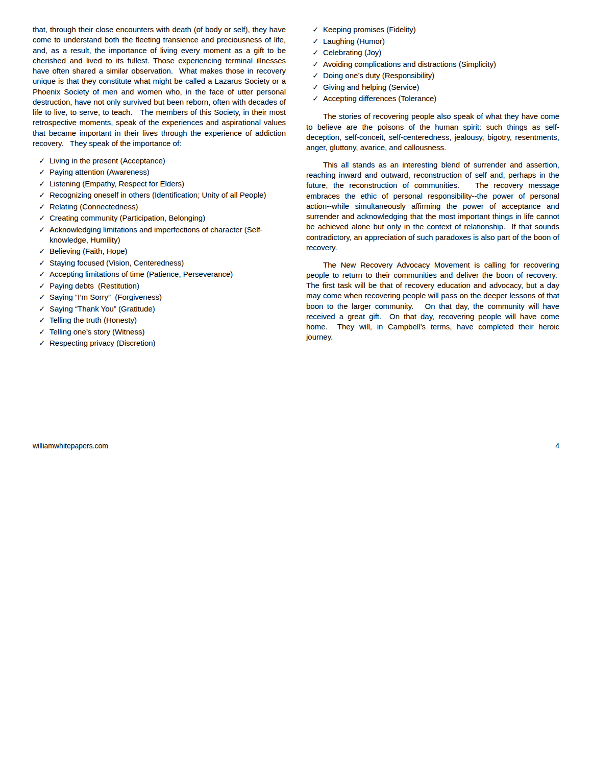that, through their close encounters with death (of body or self), they have come to understand both the fleeting transience and preciousness of life, and, as a result, the importance of living every moment as a gift to be cherished and lived to its fullest. Those experiencing terminal illnesses have often shared a similar observation. What makes those in recovery unique is that they constitute what might be called a Lazarus Society or a Phoenix Society of men and women who, in the face of utter personal destruction, have not only survived but been reborn, often with decades of life to live, to serve, to teach. The members of this Society, in their most retrospective moments, speak of the experiences and aspirational values that became important in their lives through the experience of addiction recovery. They speak of the importance of:
Living in the present (Acceptance)
Paying attention (Awareness)
Listening (Empathy, Respect for Elders)
Recognizing oneself in others (Identification; Unity of all People)
Relating (Connectedness)
Creating community (Participation, Belonging)
Acknowledging limitations and imperfections of character (Self-knowledge, Humility)
Believing (Faith, Hope)
Staying focused (Vision, Centeredness)
Accepting limitations of time (Patience, Perseverance)
Paying debts (Restitution)
Saying “I’m Sorry” (Forgiveness)
Saying “Thank You” (Gratitude)
Telling the truth (Honesty)
Telling one’s story (Witness)
Respecting privacy (Discretion)
Keeping promises (Fidelity)
Laughing (Humor)
Celebrating (Joy)
Avoiding complications and distractions (Simplicity)
Doing one’s duty (Responsibility)
Giving and helping (Service)
Accepting differences (Tolerance)
The stories of recovering people also speak of what they have come to believe are the poisons of the human spirit: such things as self-deception, self-conceit, self-centeredness, jealousy, bigotry, resentments, anger, gluttony, avarice, and callousness.
This all stands as an interesting blend of surrender and assertion, reaching inward and outward, reconstruction of self and, perhaps in the future, the reconstruction of communities. The recovery message embraces the ethic of personal responsibility--the power of personal action--while simultaneously affirming the power of acceptance and surrender and acknowledging that the most important things in life cannot be achieved alone but only in the context of relationship. If that sounds contradictory, an appreciation of such paradoxes is also part of the boon of recovery.
The New Recovery Advocacy Movement is calling for recovering people to return to their communities and deliver the boon of recovery. The first task will be that of recovery education and advocacy, but a day may come when recovering people will pass on the deeper lessons of that boon to the larger community. On that day, the community will have received a great gift. On that day, recovering people will have come home. They will, in Campbell’s terms, have completed their heroic journey.
williamwhitepapers.com 4